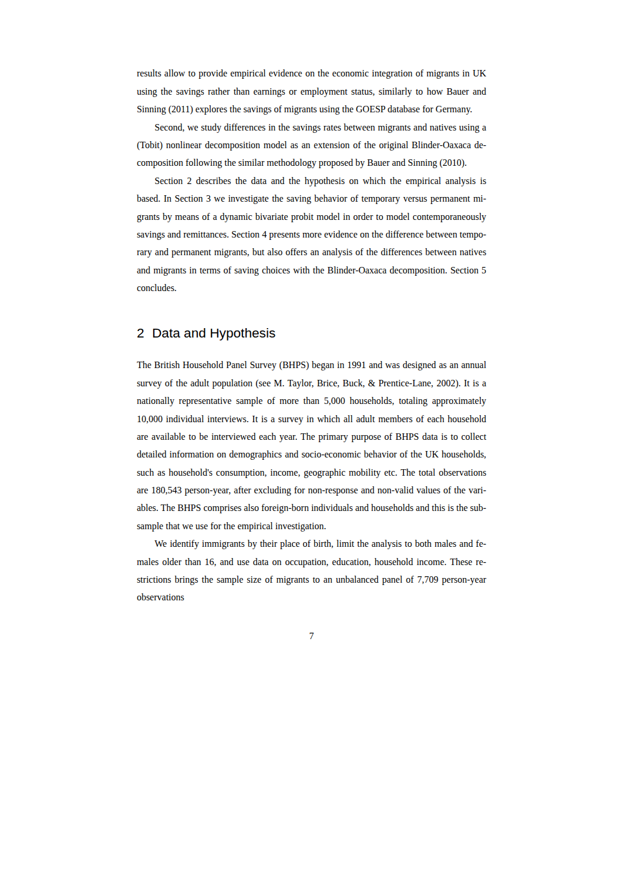results allow to provide empirical evidence on the economic integration of migrants in UK using the savings rather than earnings or employment status, similarly to how Bauer and Sinning (2011) explores the savings of migrants using the GOESP database for Germany.
Second, we study differences in the savings rates between migrants and natives using a (Tobit) nonlinear decomposition model as an extension of the original Blinder-Oaxaca decomposition following the similar methodology proposed by Bauer and Sinning (2010).
Section 2 describes the data and the hypothesis on which the empirical analysis is based. In Section 3 we investigate the saving behavior of temporary versus permanent migrants by means of a dynamic bivariate probit model in order to model contemporaneously savings and remittances. Section 4 presents more evidence on the difference between temporary and permanent migrants, but also offers an analysis of the differences between natives and migrants in terms of saving choices with the Blinder-Oaxaca decomposition. Section 5 concludes.
2 Data and Hypothesis
The British Household Panel Survey (BHPS) began in 1991 and was designed as an annual survey of the adult population (see M. Taylor, Brice, Buck, & Prentice-Lane, 2002). It is a nationally representative sample of more than 5,000 households, totaling approximately 10,000 individual interviews. It is a survey in which all adult members of each household are available to be interviewed each year. The primary purpose of BHPS data is to collect detailed information on demographics and socio-economic behavior of the UK households, such as household's consumption, income, geographic mobility etc. The total observations are 180,543 person-year, after excluding for non-response and non-valid values of the variables. The BHPS comprises also foreign-born individuals and households and this is the sub-sample that we use for the empirical investigation.
We identify immigrants by their place of birth, limit the analysis to both males and females older than 16, and use data on occupation, education, household income. These restrictions brings the sample size of migrants to an unbalanced panel of 7,709 person-year observations
7